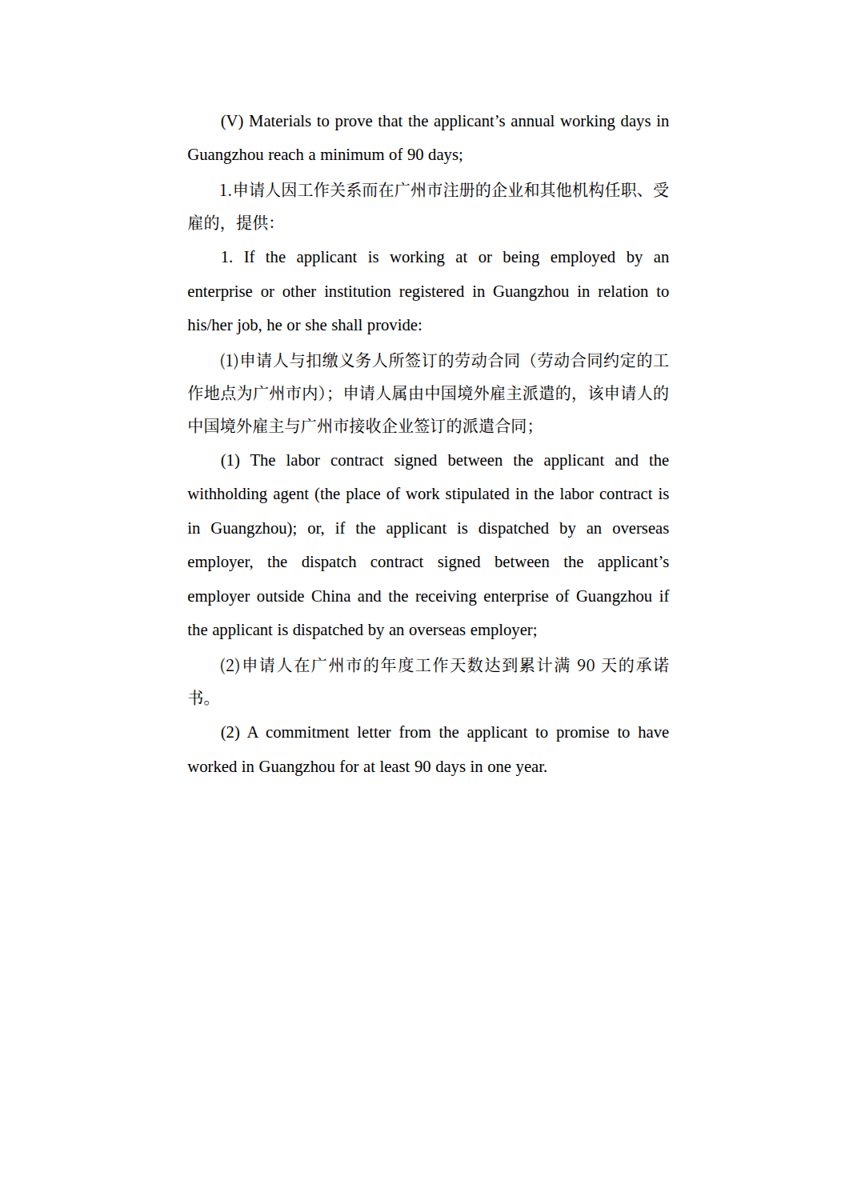(V) Materials to prove that the applicant’s annual working days in Guangzhou reach a minimum of 90 days;
1.申请人因工作关系而在广州市注册的企业和其他机构任职、受雇的，提供：
1. If the applicant is working at or being employed by an enterprise or other institution registered in Guangzhou in relation to his/her job, he or she shall provide:
(1)申请人与扣缴义务人所签订的劳动合同（劳动合同约定的工作地点为广州市内）；申请人属由中国境外雇主派遣的，该申请人的中国境外雇主与广州市接收企业签订的派遣合同；
(1) The labor contract signed between the applicant and the withholding agent (the place of work stipulated in the labor contract is in Guangzhou); or, if the applicant is dispatched by an overseas employer, the dispatch contract signed between the applicant’s employer outside China and the receiving enterprise of Guangzhou if the applicant is dispatched by an overseas employer;
(2)申请人在广州市的年度工作天数达到累计满 90 天的承诺书。
(2) A commitment letter from the applicant to promise to have worked in Guangzhou for at least 90 days in one year.